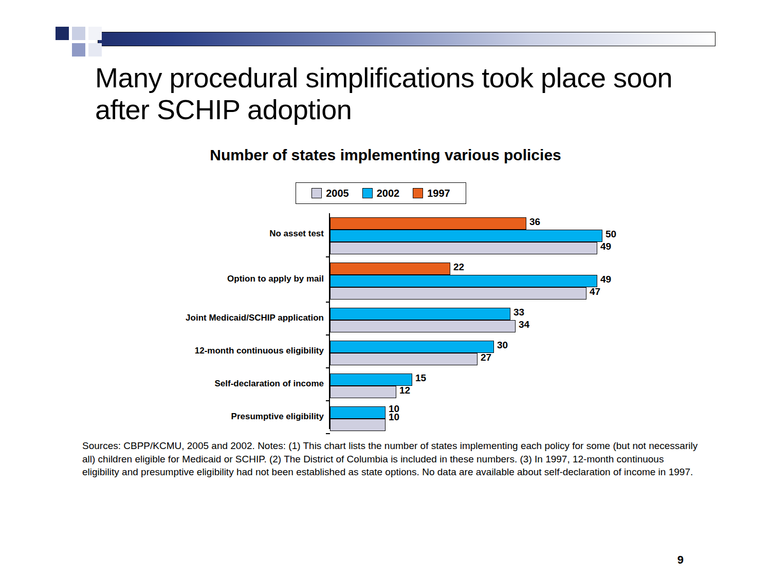Many procedural simplifications took place soon after SCHIP adoption
Number of states implementing various policies
2005
2002
1997
No asset test
36
50
49
Option to apply by mail
22
49
47
Joint Medicaid/SCHIP application
33
34
12-month continuous eligibility
30
27
Self-declaration of income
15
12
Presumptive eligibility
10
10
Sources: CBPP/KCMU, 2005 and 2002. Notes: (1) This chart lists the number of states implementing each policy for some (but not necessarily all) children eligible for Medicaid or SCHIP. (2) The District of Columbia is included in these numbers. (3) In 1997, 12-month continuous eligibility and presumptive eligibility had not been established as state options. No data are available about self-declaration of income in 1997.
9